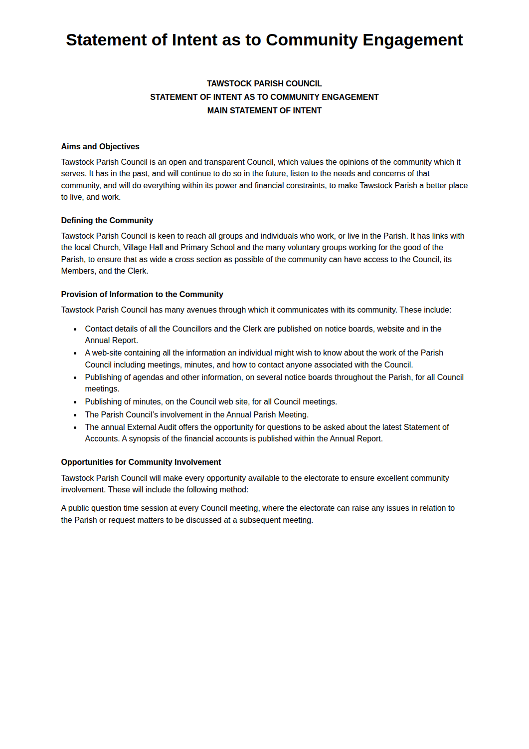Statement of Intent as to Community Engagement
TAWSTOCK PARISH COUNCIL
STATEMENT OF INTENT AS TO COMMUNITY ENGAGEMENT
MAIN STATEMENT OF INTENT
Aims and Objectives
Tawstock Parish Council is an open and transparent Council, which values the opinions of the community which it serves. It has in the past, and will continue to do so in the future, listen to the needs and concerns of that community, and will do everything within its power and financial constraints, to make Tawstock Parish a better place to live, and work.
Defining the Community
Tawstock Parish Council is keen to reach all groups and individuals who work, or live in the Parish. It has links with the local Church, Village Hall and Primary School and the many voluntary groups working for the good of the Parish, to ensure that as wide a cross section as possible of the community can have access to the Council, its Members, and the Clerk.
Provision of Information to the Community
Tawstock Parish Council has many avenues through which it communicates with its community. These include:
Contact details of all the Councillors and the Clerk are published on notice boards, website and in the Annual Report.
A web-site containing all the information an individual might wish to know about the work of the Parish Council including meetings, minutes, and how to contact anyone associated with the Council.
Publishing of agendas and other information, on several notice boards throughout the Parish, for all Council meetings.
Publishing of minutes, on the Council web site, for all Council meetings.
The Parish Council’s involvement in the Annual Parish Meeting.
The annual External Audit offers the opportunity for questions to be asked about the latest Statement of Accounts. A synopsis of the financial accounts is published within the Annual Report.
Opportunities for Community Involvement
Tawstock Parish Council will make every opportunity available to the electorate to ensure excellent community involvement. These will include the following method:
A public question time session at every Council meeting, where the electorate can raise any issues in relation to the Parish or request matters to be discussed at a subsequent meeting.